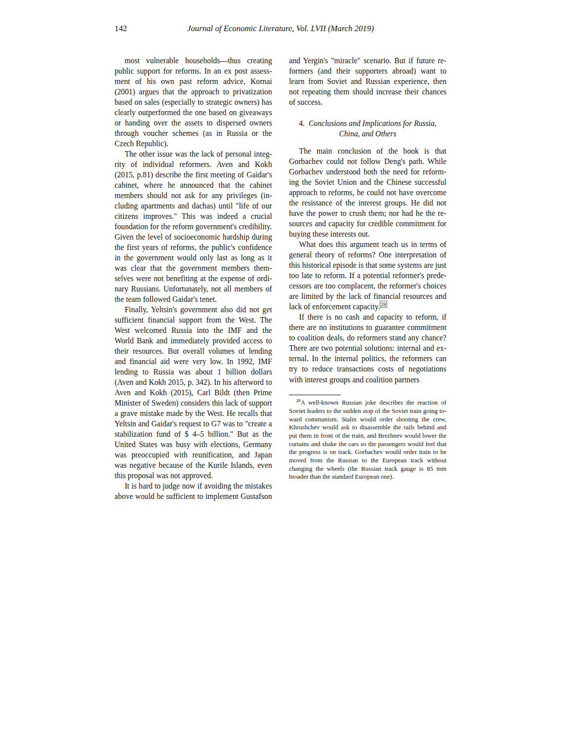142 Journal of Economic Literature, Vol. LVII (March 2019)
most vulnerable households—thus creating public support for reforms. In an ex post assessment of his own past reform advice, Kornai (2001) argues that the approach to privatization based on sales (especially to strategic owners) has clearly outperformed the one based on giveaways or handing over the assets to dispersed owners through voucher schemes (as in Russia or the Czech Republic).
The other issue was the lack of personal integrity of individual reformers. Aven and Kokh (2015, p.81) describe the first meeting of Gaidar's cabinet, where he announced that the cabinet members should not ask for any privileges (including apartments and dachas) until "life of our citizens improves." This was indeed a crucial foundation for the reform government's credibility. Given the level of socioeconomic hardship during the first years of reforms, the public's confidence in the government would only last as long as it was clear that the government members themselves were not benefiting at the expense of ordinary Russians. Unfortunately, not all members of the team followed Gaidar's tenet.
Finally, Yeltsin's government also did not get sufficient financial support from the West. The West welcomed Russia into the IMF and the World Bank and immediately provided access to their resources. But overall volumes of lending and financial aid were very low. In 1992, IMF lending to Russia was about 1 billion dollars (Aven and Kokh 2015, p. 342). In his afterword to Aven and Kokh (2015), Carl Bildt (then Prime Minister of Sweden) considers this lack of support a grave mistake made by the West. He recalls that Yeltsin and Gaidar's request to G7 was to "create a stabilization fund of $ 4–5 billion." But as the United States was busy with elections, Germany was preoccupied with reunification, and Japan was negative because of the Kurile Islands, even this proposal was not approved.
It is hard to judge now if avoiding the mistakes above would be sufficient to implement Gustafson and Yergin's "miracle" scenario. But if future reformers (and their supporters abroad) want to learn from Soviet and Russian experience, then not repeating them should increase their chances of success.
4. Conclusions and Implications for Russia, China, and Others
The main conclusion of the book is that Gorbachev could not follow Deng's path. While Gorbachev understood both the need for reforming the Soviet Union and the Chinese successful approach to reforms, he could not have overcome the resistance of the interest groups. He did not have the power to crush them; nor had he the resources and capacity for credible commitment for buying these interests out.
What does this argument teach us in terms of general theory of reforms? One interpretation of this historical episode is that some systems are just too late to reform. If a potential reformer's predecessors are too complacent, the reformer's choices are limited by the lack of financial resources and lack of enforcement capacity.28
If there is no cash and capacity to reform, if there are no institutions to guarantee commitment to coalition deals, do reformers stand any chance? There are two potential solutions: internal and external. In the internal politics, the reformers can try to reduce transactions costs of negotiations with interest groups and coalition partners
28A well-known Russian joke describes the reaction of Soviet leaders to the sudden stop of the Soviet train going toward communism. Stalin would order shooting the crew, Khrushchev would ask to disassemble the rails behind and put them in front of the train, and Brezhnev would lower the curtains and shake the cars so the passengers would feel that the progress is on track. Gorbachev would order train to be moved from the Russian to the European track without changing the wheels (the Russian track gauge is 85 mm broader than the standard European one).